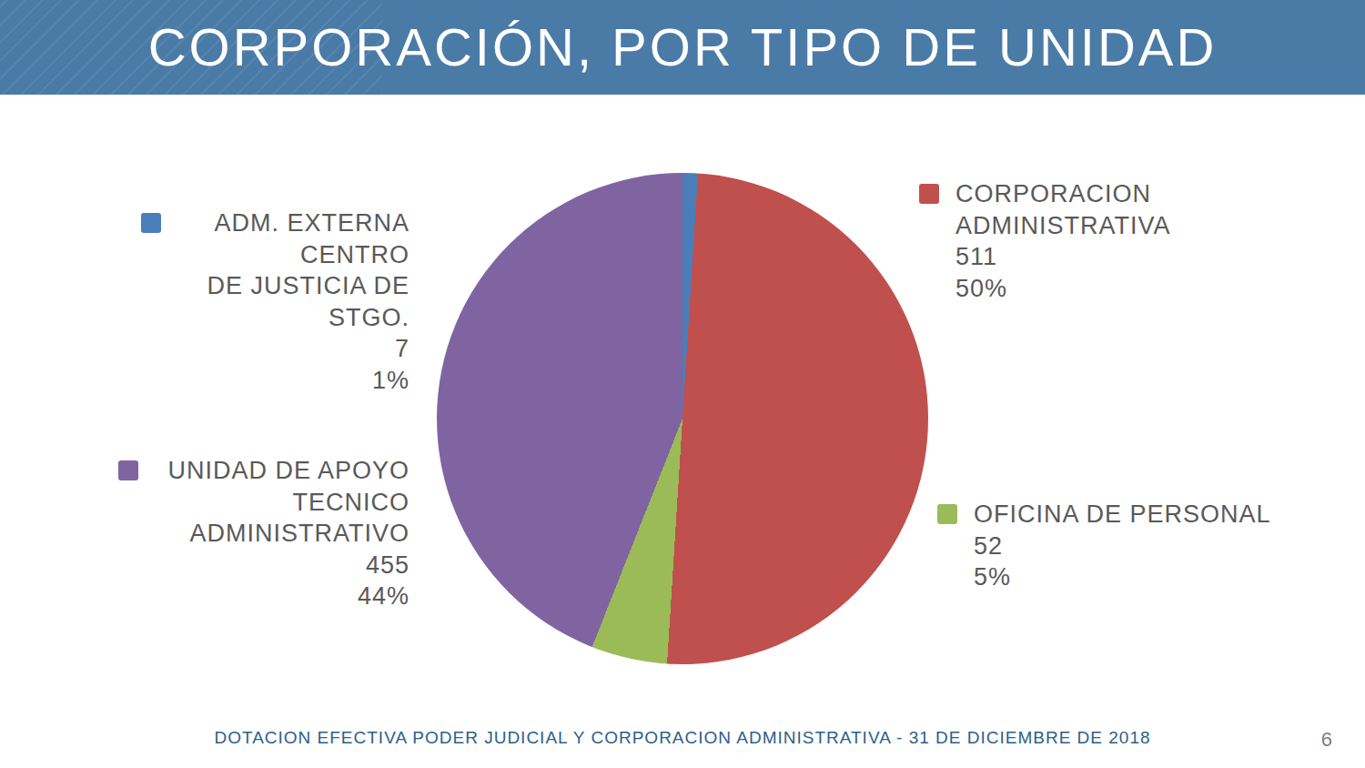Corporación, por tipo de unidad
ADM. EXTERNA CENTRO
DE JUSTICIA DE STGO.
7
1%
UNIDAD DE APOYO
TECNICO ADMINISTRATIVO
455
44%
CORPORACION
ADMINISTRATIVA
511
50%
OFICINA DE PERSONAL
52
5%
Dotacion efectiva Poder Judicial y Corporacion Administrativa - 31 de diciembre de 2018
6